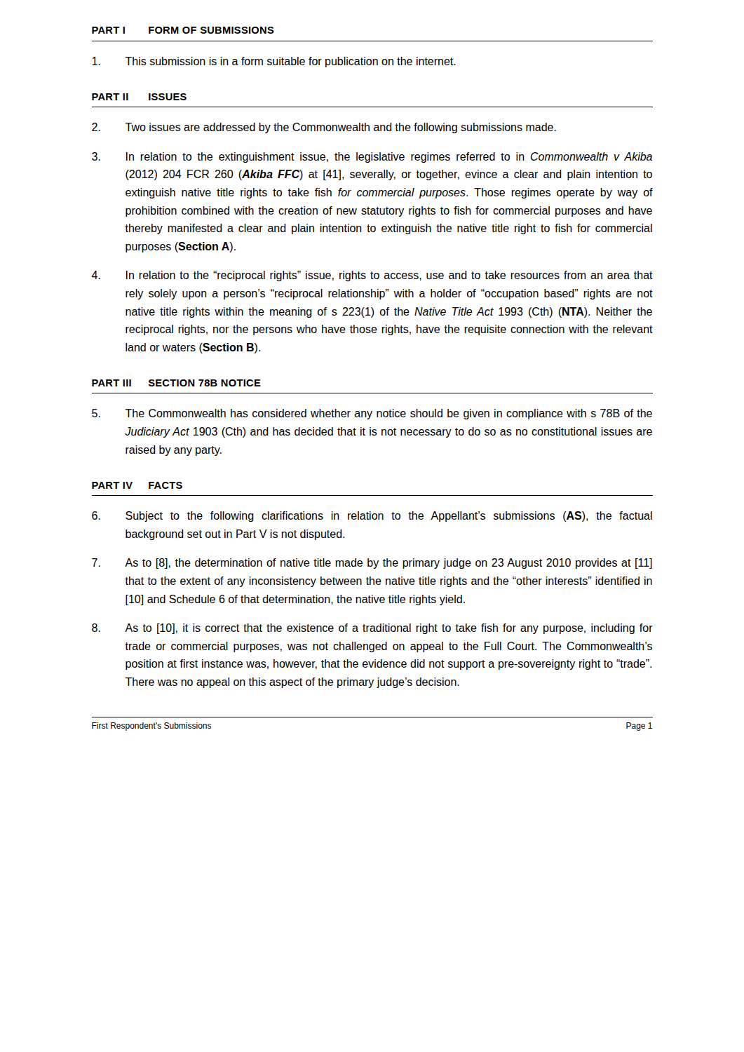PART IFORM OF SUBMISSIONS
This submission is in a form suitable for publication on the internet.
PART IIISSUES
Two issues are addressed by the Commonwealth and the following submissions made.
In relation to the extinguishment issue, the legislative regimes referred to in Commonwealth v Akiba (2012) 204 FCR 260 (Akiba FFC) at [41], severally, or together, evince a clear and plain intention to extinguish native title rights to take fish for commercial purposes. Those regimes operate by way of prohibition combined with the creation of new statutory rights to fish for commercial purposes and have thereby manifested a clear and plain intention to extinguish the native title right to fish for commercial purposes (Section A).
In relation to the “reciprocal rights” issue, rights to access, use and to take resources from an area that rely solely upon a person’s “reciprocal relationship” with a holder of “occupation based” rights are not native title rights within the meaning of s 223(1) of the Native Title Act 1993 (Cth) (NTA). Neither the reciprocal rights, nor the persons who have those rights, have the requisite connection with the relevant land or waters (Section B).
PART IIISECTION 78B NOTICE
The Commonwealth has considered whether any notice should be given in compliance with s 78B of the Judiciary Act 1903 (Cth) and has decided that it is not necessary to do so as no constitutional issues are raised by any party.
PART IVFACTS
Subject to the following clarifications in relation to the Appellant’s submissions (AS), the factual background set out in Part V is not disputed.
As to [8], the determination of native title made by the primary judge on 23 August 2010 provides at [11] that to the extent of any inconsistency between the native title rights and the “other interests” identified in [10] and Schedule 6 of that determination, the native title rights yield.
As to [10], it is correct that the existence of a traditional right to take fish for any purpose, including for trade or commercial purposes, was not challenged on appeal to the Full Court. The Commonwealth’s position at first instance was, however, that the evidence did not support a pre-sovereignty right to “trade”. There was no appeal on this aspect of the primary judge’s decision.
First Respondent's Submissions Page 1